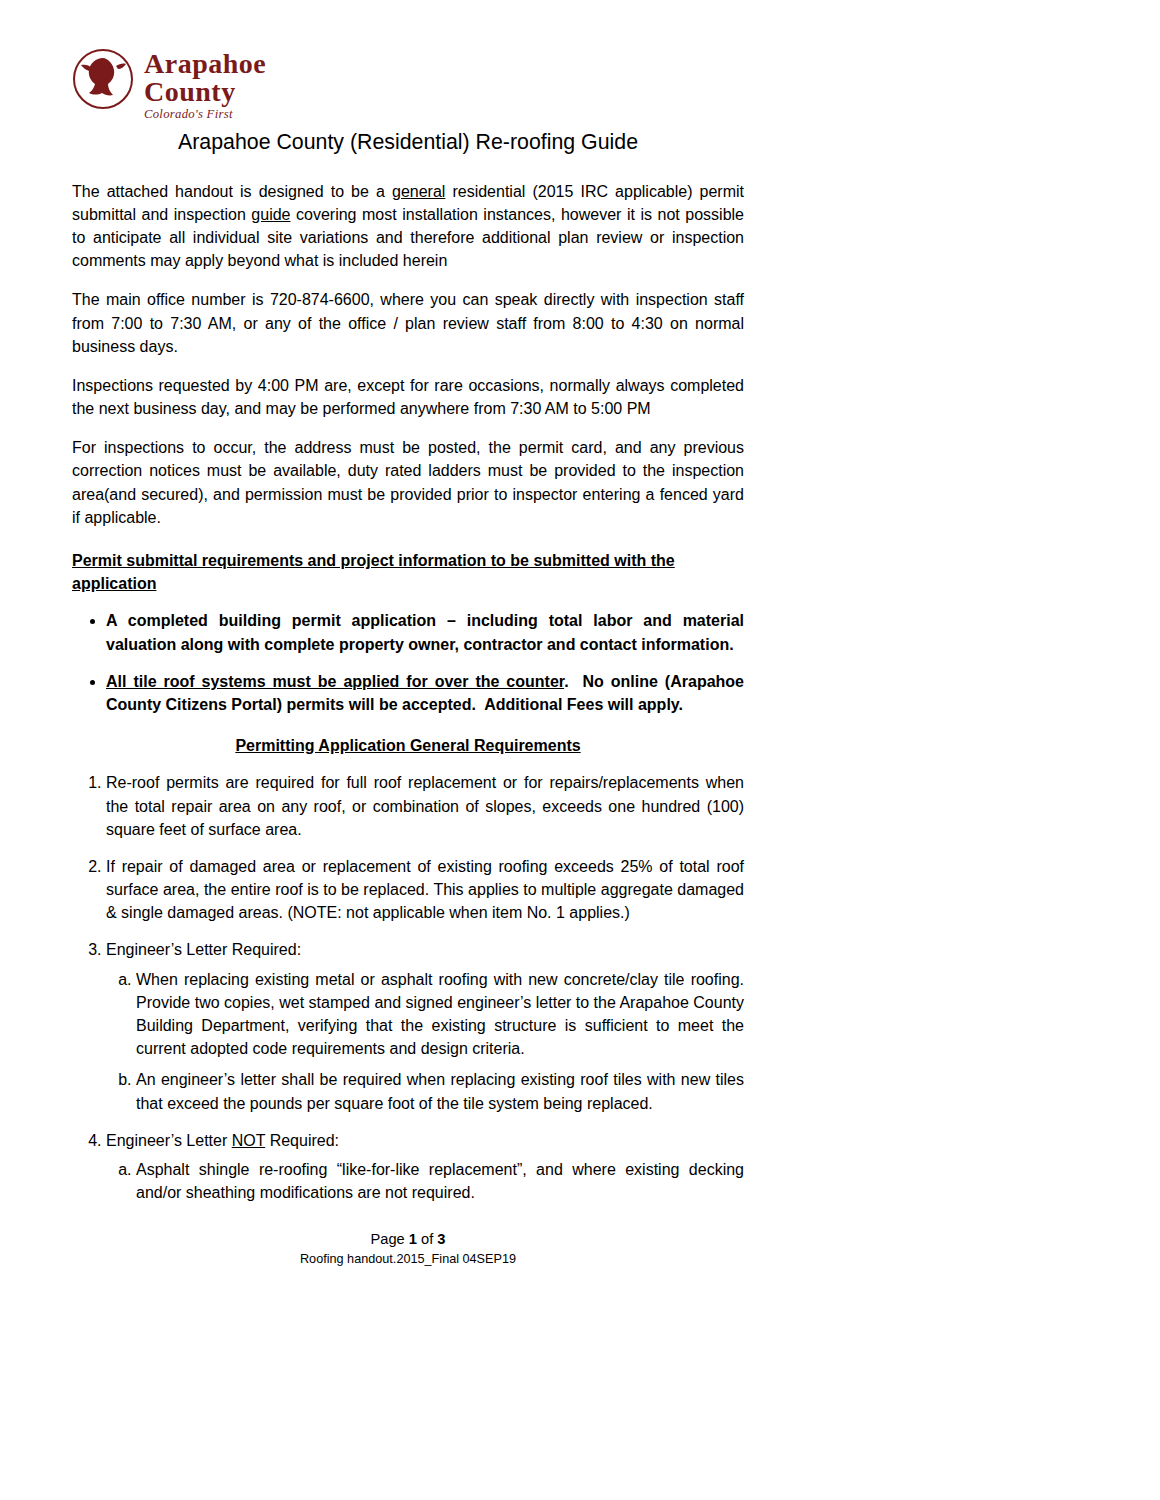Arapahoe
County
Colorado's First
Arapahoe County (Residential) Re-roofing Guide
The attached handout is designed to be a general residential (2015 IRC applicable) permit submittal and inspection guide covering most installation instances, however it is not possible to anticipate all individual site variations and therefore additional plan review or inspection comments may apply beyond what is included herein
The main office number is 720-874-6600, where you can speak directly with inspection staff from 7:00 to 7:30 AM, or any of the office / plan review staff from 8:00 to 4:30 on normal business days.
Inspections requested by 4:00 PM are, except for rare occasions, normally always completed the next business day, and may be performed anywhere from 7:30 AM to 5:00 PM
For inspections to occur, the address must be posted, the permit card, and any previous correction notices must be available, duty rated ladders must be provided to the inspection area(and secured), and permission must be provided prior to inspector entering a fenced yard if applicable.
Permit submittal requirements and project information to be submitted with the application
A completed building permit application – including total labor and material valuation along with complete property owner, contractor and contact information.
All tile roof systems must be applied for over the counter. No online (Arapahoe County Citizens Portal) permits will be accepted. Additional Fees will apply.
Permitting Application General Requirements
Re-roof permits are required for full roof replacement or for repairs/replacements when the total repair area on any roof, or combination of slopes, exceeds one hundred (100) square feet of surface area.
If repair of damaged area or replacement of existing roofing exceeds 25% of total roof surface area, the entire roof is to be replaced. This applies to multiple aggregate damaged & single damaged areas. (NOTE: not applicable when item No. 1 applies.)
Engineer’s Letter Required:
When replacing existing metal or asphalt roofing with new concrete/clay tile roofing. Provide two copies, wet stamped and signed engineer’s letter to the Arapahoe County Building Department, verifying that the existing structure is sufficient to meet the current adopted code requirements and design criteria.
An engineer’s letter shall be required when replacing existing roof tiles with new tiles that exceed the pounds per square foot of the tile system being replaced.
Engineer’s Letter NOT Required:
Asphalt shingle re-roofing “like-for-like replacement”, and where existing decking and/or sheathing modifications are not required.
Page 1 of 3
Roofing handout.2015_Final 04SEP19